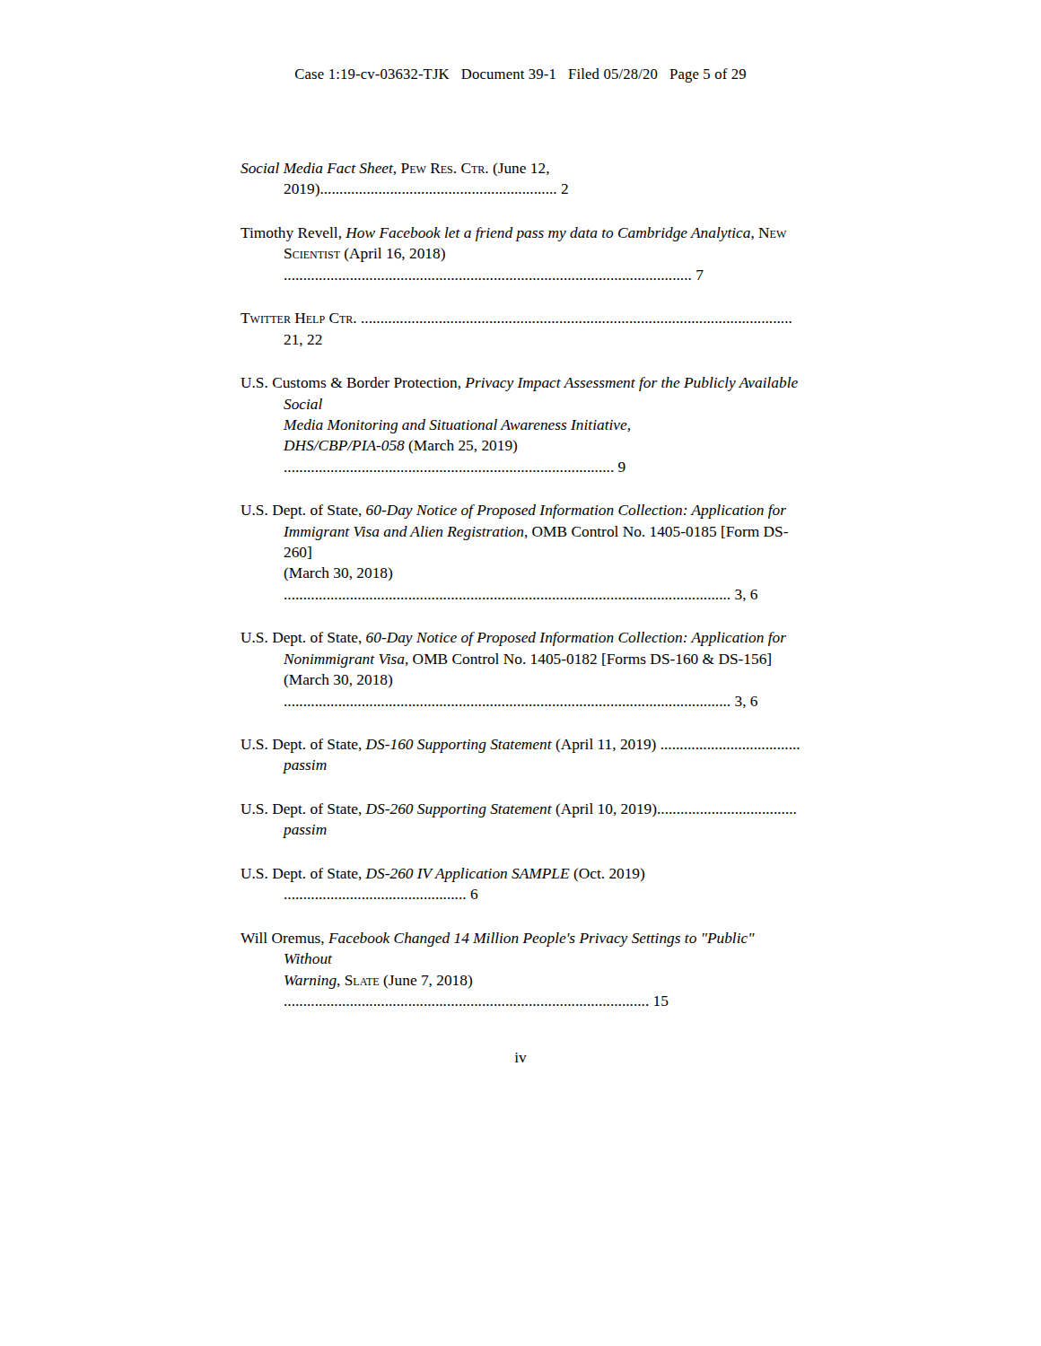Case 1:19-cv-03632-TJK Document 39-1 Filed 05/28/20 Page 5 of 29
Social Media Fact Sheet, Pew Res. Ctr. (June 12, 2019)............................................................. 2
Timothy Revell, How Facebook let a friend pass my data to Cambridge Analytica, New
Scientist (April 16, 2018) ......................................................................................................... 7
Twitter Help Ctr. ............................................................................................................... 21, 22
U.S. Customs & Border Protection, Privacy Impact Assessment for the Publicly Available Social
Media Monitoring and Situational Awareness Initiative,
DHS/CBP/PIA-058 (March 25, 2019) ..................................................................................... 9
U.S. Dept. of State, 60-Day Notice of Proposed Information Collection: Application for
Immigrant Visa and Alien Registration, OMB Control No. 1405-0185 [Form DS-260]
(March 30, 2018) ................................................................................................................... 3, 6
U.S. Dept. of State, 60-Day Notice of Proposed Information Collection: Application for
Nonimmigrant Visa, OMB Control No. 1405-0182 [Forms DS-160 & DS-156]
(March 30, 2018) ................................................................................................................... 3, 6
U.S. Dept. of State, DS-160 Supporting Statement (April 11, 2019) .................................... passim
U.S. Dept. of State, DS-260 Supporting Statement (April 10, 2019).................................... passim
U.S. Dept. of State, DS-260 IV Application SAMPLE (Oct. 2019) ............................................... 6
Will Oremus, Facebook Changed 14 Million People's Privacy Settings to "Public" Without
Warning, Slate (June 7, 2018) .............................................................................................. 15
iv